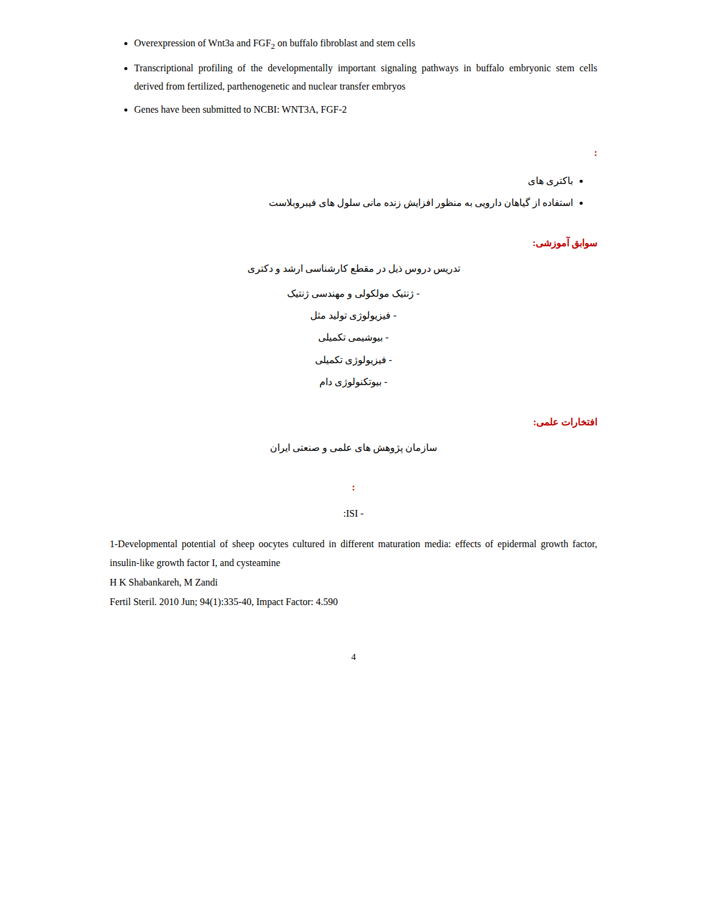Overexpression of Wnt3a and FGF2 on buffalo fibroblast and stem cells
Transcriptional profiling of the developmentally important signaling pathways in buffalo embryonic stem cells derived from fertilized, parthenogenetic and nuclear transfer embryos
Genes have been submitted to NCBI: WNT3A, FGF-2
:
باکتری های
استفاده از گیاهان دارویی به منظور افزایش زنده مانی سلول های فیبروبلاست
سوابق آموزشی:
تدریس دروس ذیل در مقطع کارشناسی ارشد و دکتری
- ژنتیک مولکولی و مهندسی ژنتیک
- فیزیولوژی تولید مثل
- بیوشیمی تکمیلی
- فیزیولوژی تکمیلی
- بیوتکنولوژی دام
افتخارات علمی:
سازمان پژوهش های علمی و صنعتی ایران
:
- ISI:
1-Developmental potential of sheep oocytes cultured in different maturation media: effects of epidermal growth factor, insulin-like growth factor I, and cysteamine
H K Shabankareh, M Zandi
Fertil Steril. 2010 Jun; 94(1):335-40, Impact Factor: 4.590
4